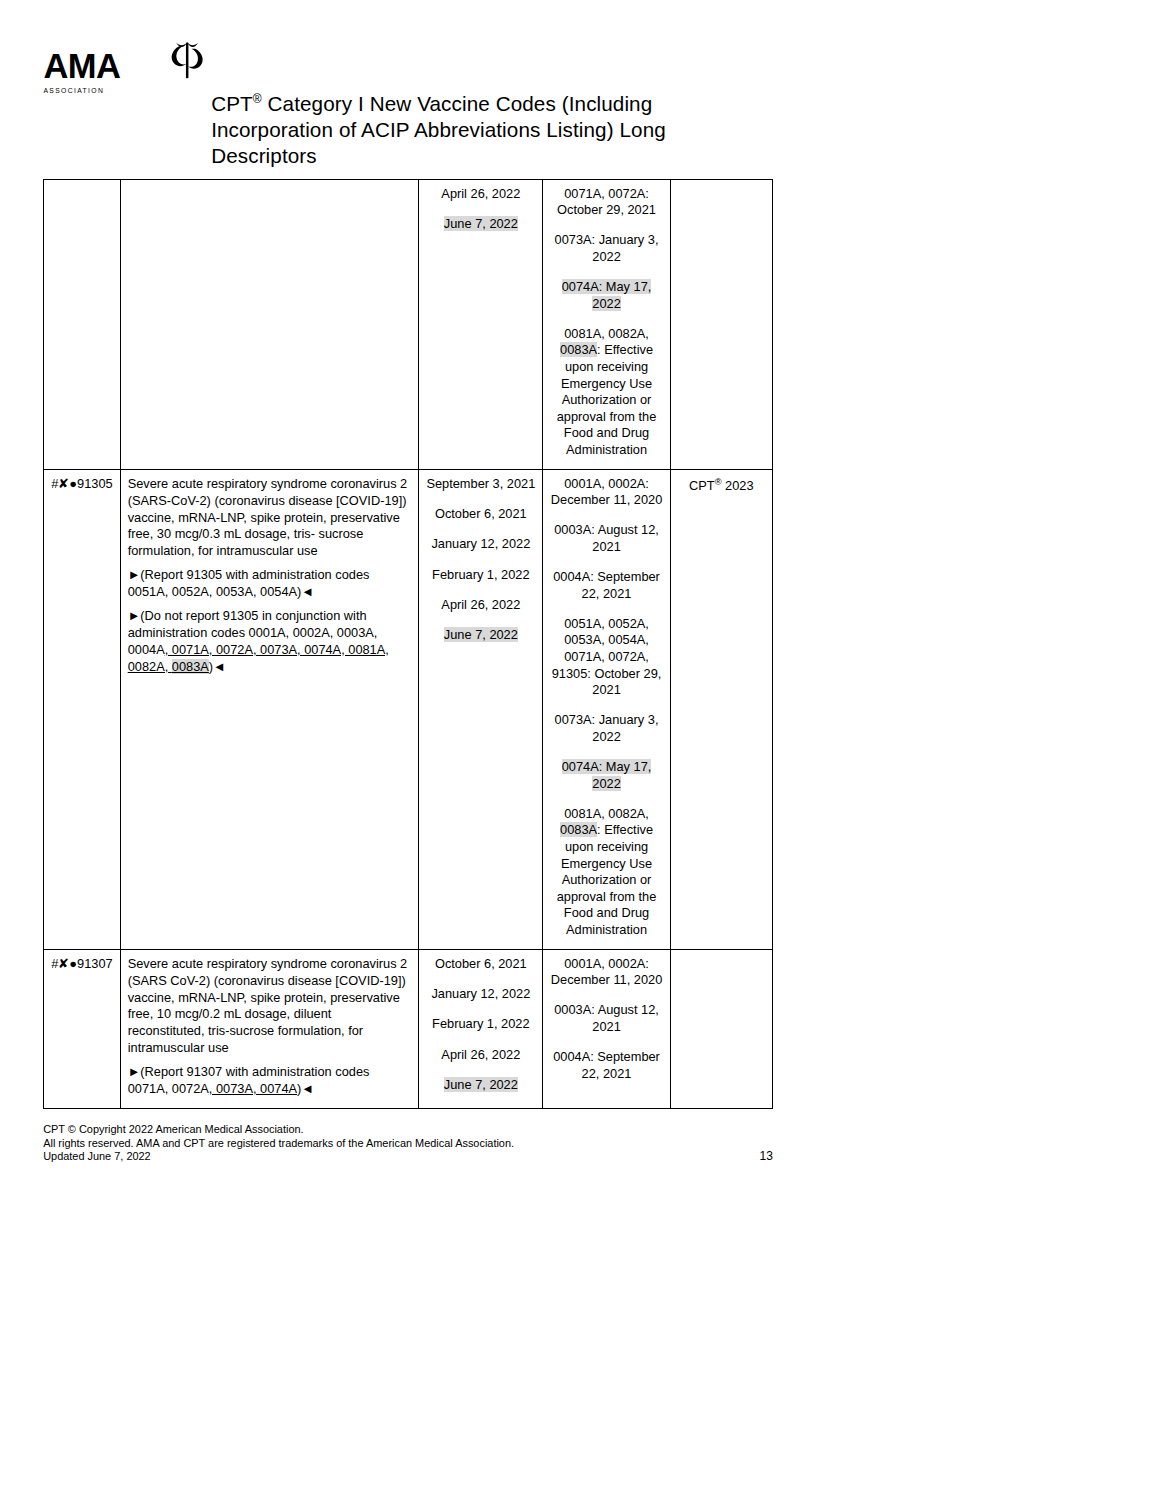AMA ASSOCIATION
CPT® Category I New Vaccine Codes (Including Incorporation of ACIP Abbreviations Listing) Long Descriptors
| | | April 26, 2022 June 7, 2022 | 0071A, 0072A: October 29, 2021 0073A: January 3, 2022 0074A: May 17, 2022 0081A, 0082A, 0083A : Effective upon receiving Emergency Use Authorization or approval from the Food and Drug Administration | |
| # ✘ ● 91305 | Severe acute respiratory syndrome coronavirus 2 (SARS-CoV-2) (coronavirus disease [COVID-19]) vaccine, mRNA-LNP, spike protein, preservative free, 30 mcg/0.3 mL dosage, tris- sucrose formulation, for intramuscular use ►(Report 91305 with administration codes 0051A, 0052A, 0053A, 0054A)◄ ►(Do not report 91305 in conjunction with administration codes 0001A, 0002A, 0003A, 0004A , 0071A, 0072A, 0073A, 0074A, 0081A, 0082A, 0083A )◄ | September 3, 2021 October 6, 2021 January 12, 2022 February 1, 2022 April 26, 2022 June 7, 2022 | 0001A, 0002A: December 11, 2020 0003A: August 12, 2021 0004A: September 22, 2021 0051A, 0052A, 0053A, 0054A, 0071A, 0072A, 91305: October 29, 2021 0073A: January 3, 2022 0074A: May 17, 2022 0081A, 0082A, 0083A : Effective upon receiving Emergency Use Authorization or approval from the Food and Drug Administration | CPT ® 2023 |
| # ✘ ● 91307 | Severe acute respiratory syndrome coronavirus 2 (SARS CoV-2) (coronavirus disease [COVID-19]) vaccine, mRNA-LNP, spike protein, preservative free, 10 mcg/0.2 mL dosage, diluent reconstituted, tris-sucrose formulation, for intramuscular use ►(Report 91307 with administration codes 0071A, 0072A , 0073A, 0074A )◄ | October 6, 2021 January 12, 2022 February 1, 2022 April 26, 2022 June 7, 2022 | 0001A, 0002A: December 11, 2020 0003A: August 12, 2021 0004A: September 22, 2021 | |
CPT © Copyright 2022 American Medical Association.
All rights reserved. AMA and CPT are registered trademarks of the American Medical Association.
Updated June 7, 2022 13